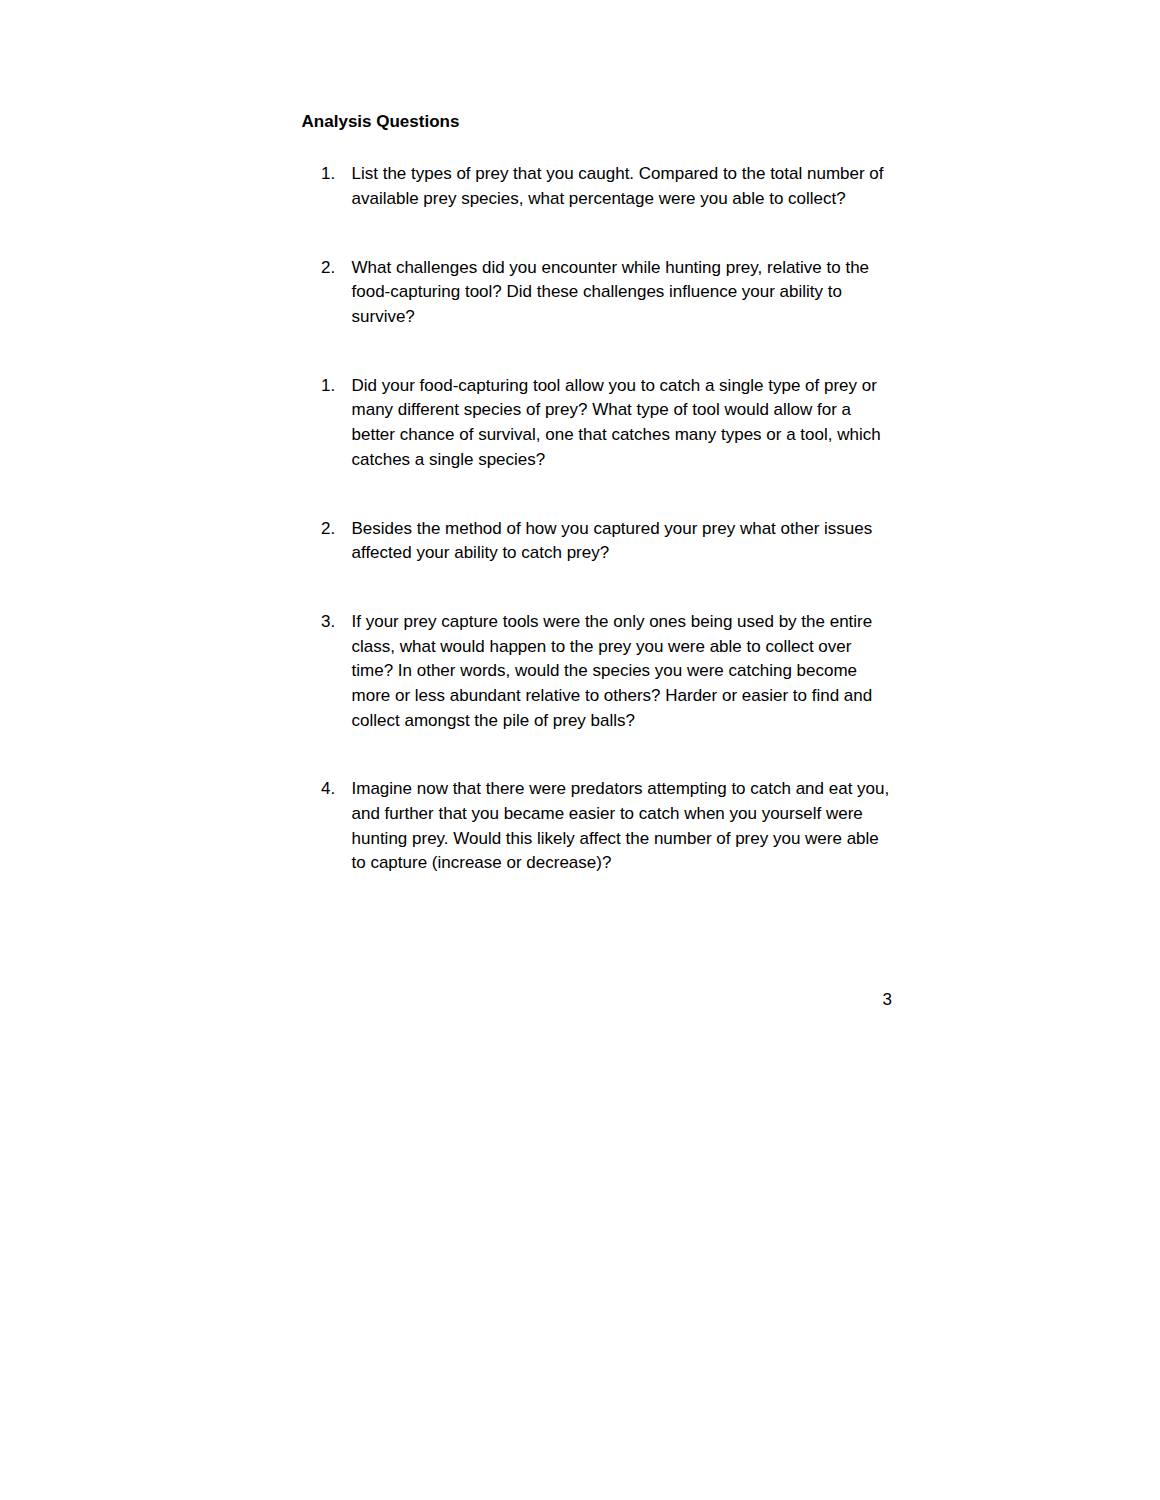Analysis Questions
List the types of prey that you caught. Compared to the total number of available prey species, what percentage were you able to collect?
What challenges did you encounter while hunting prey, relative to the food-capturing tool? Did these challenges influence your ability to survive?
Did your food-capturing tool allow you to catch a single type of prey or many different species of prey? What type of tool would allow for a better chance of survival, one that catches many types or a tool, which catches a single species?
Besides the method of how you captured your prey what other issues affected your ability to catch prey?
If your prey capture tools were the only ones being used by the entire class, what would happen to the prey you were able to collect over time? In other words, would the species you were catching become more or less abundant relative to others? Harder or easier to find and collect amongst the pile of prey balls?
Imagine now that there were predators attempting to catch and eat you, and further that you became easier to catch when you yourself were hunting prey. Would this likely affect the number of prey you were able to capture (increase or decrease)?
3